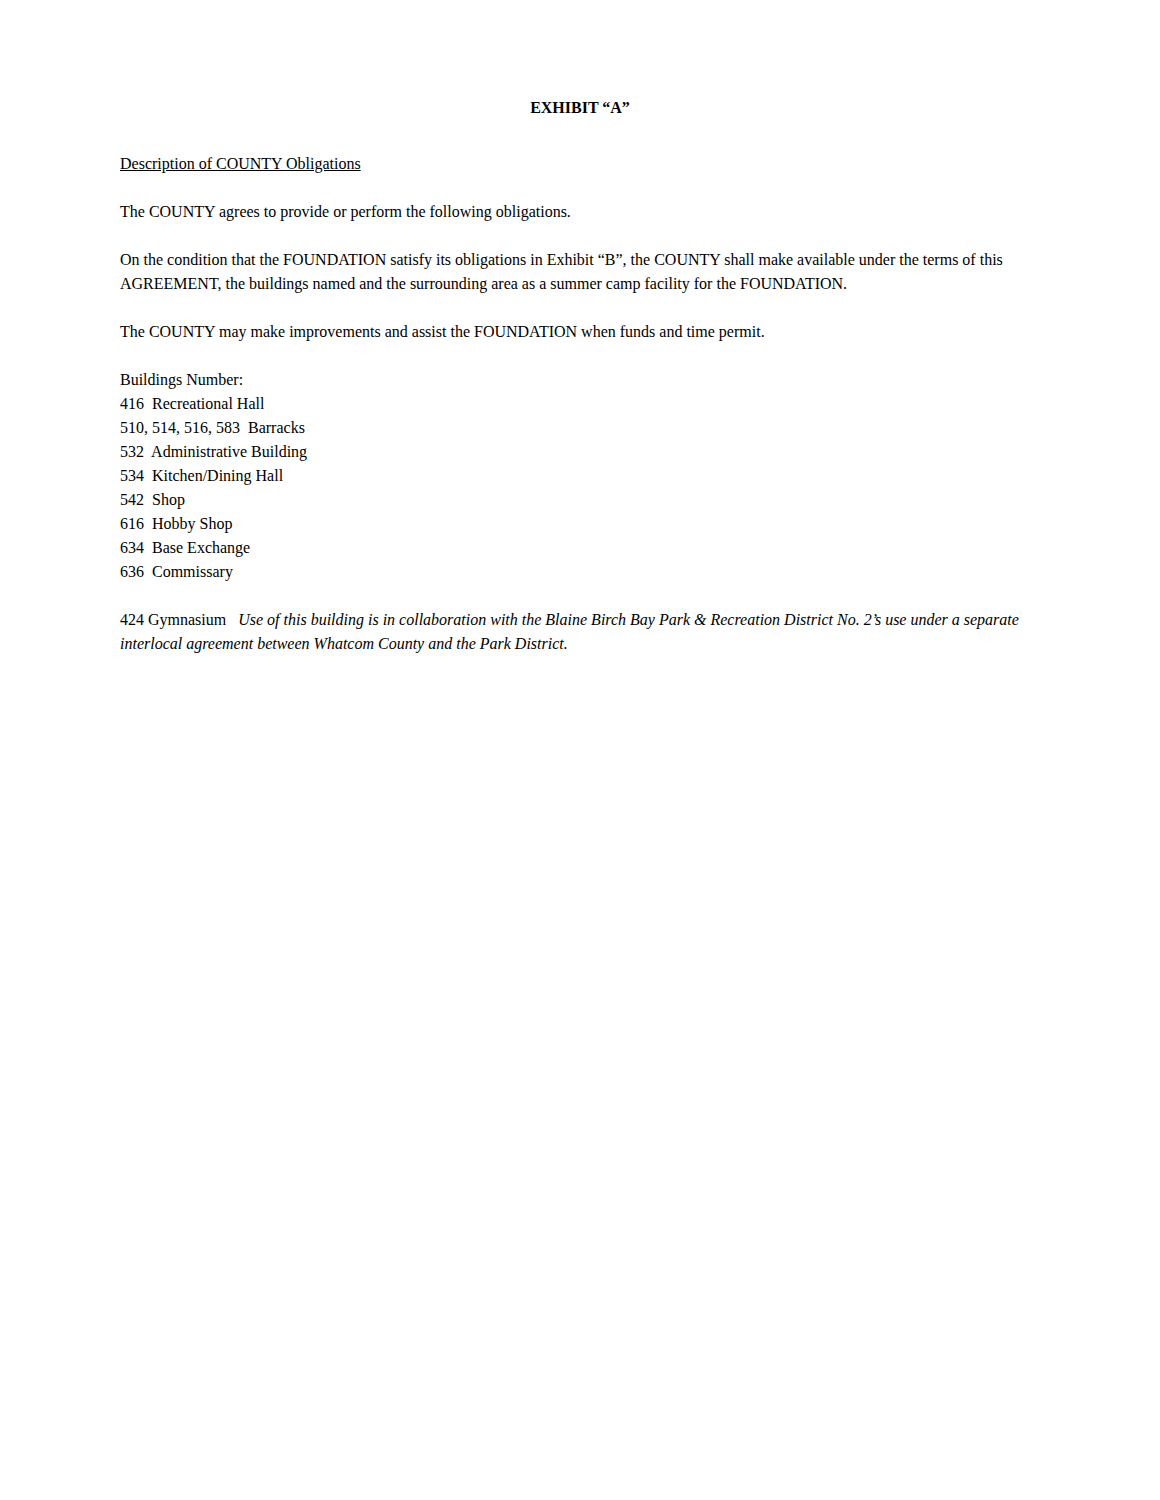EXHIBIT “A”
Description of COUNTY Obligations
The COUNTY agrees to provide or perform the following obligations.
On the condition that the FOUNDATION satisfy its obligations in Exhibit “B”, the COUNTY shall make available under the terms of this AGREEMENT, the buildings named and the surrounding area as a summer camp facility for the FOUNDATION.
The COUNTY may make improvements and assist the FOUNDATION when funds and time permit.
Buildings Number:
416 Recreational Hall
510, 514, 516, 583 Barracks
532 Administrative Building
534 Kitchen/Dining Hall
542 Shop
616 Hobby Shop
634 Base Exchange
636 Commissary
424 Gymnasium Use of this building is in collaboration with the Blaine Birch Bay Park & Recreation District No. 2’s use under a separate interlocal agreement between Whatcom County and the Park District.